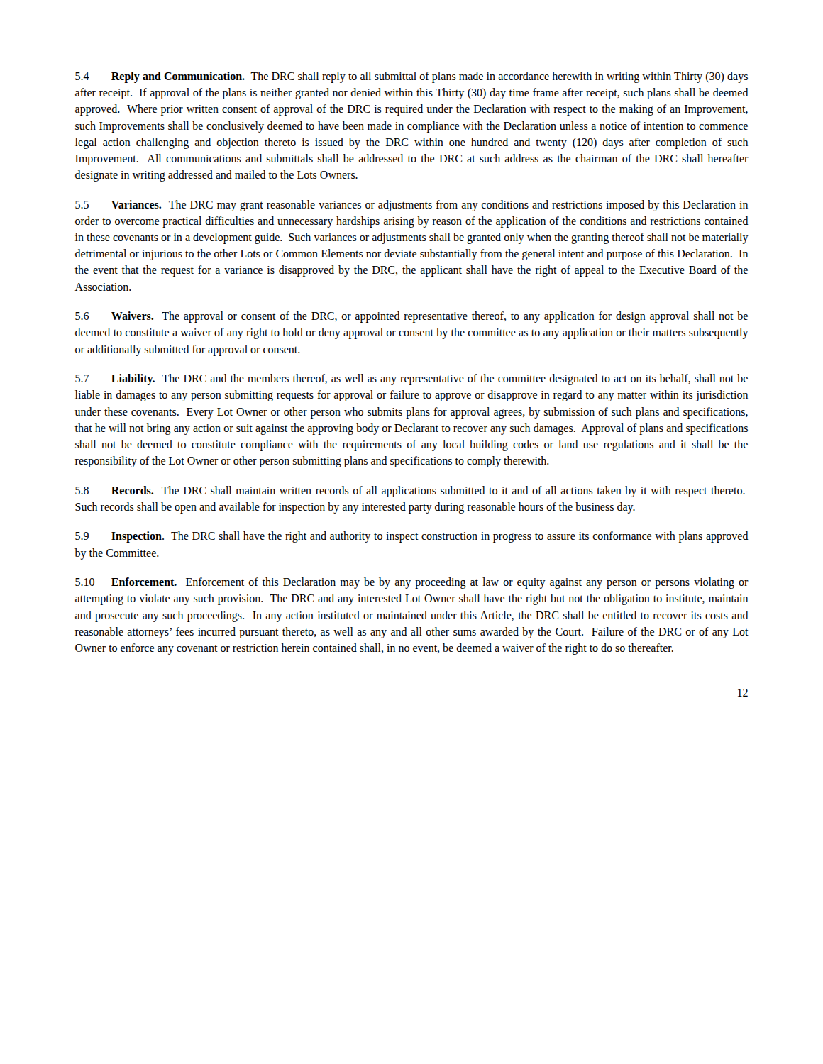5.4 Reply and Communication. The DRC shall reply to all submittal of plans made in accordance herewith in writing within Thirty (30) days after receipt. If approval of the plans is neither granted nor denied within this Thirty (30) day time frame after receipt, such plans shall be deemed approved. Where prior written consent of approval of the DRC is required under the Declaration with respect to the making of an Improvement, such Improvements shall be conclusively deemed to have been made in compliance with the Declaration unless a notice of intention to commence legal action challenging and objection thereto is issued by the DRC within one hundred and twenty (120) days after completion of such Improvement. All communications and submittals shall be addressed to the DRC at such address as the chairman of the DRC shall hereafter designate in writing addressed and mailed to the Lots Owners.
5.5 Variances. The DRC may grant reasonable variances or adjustments from any conditions and restrictions imposed by this Declaration in order to overcome practical difficulties and unnecessary hardships arising by reason of the application of the conditions and restrictions contained in these covenants or in a development guide. Such variances or adjustments shall be granted only when the granting thereof shall not be materially detrimental or injurious to the other Lots or Common Elements nor deviate substantially from the general intent and purpose of this Declaration. In the event that the request for a variance is disapproved by the DRC, the applicant shall have the right of appeal to the Executive Board of the Association.
5.6 Waivers. The approval or consent of the DRC, or appointed representative thereof, to any application for design approval shall not be deemed to constitute a waiver of any right to hold or deny approval or consent by the committee as to any application or their matters subsequently or additionally submitted for approval or consent.
5.7 Liability. The DRC and the members thereof, as well as any representative of the committee designated to act on its behalf, shall not be liable in damages to any person submitting requests for approval or failure to approve or disapprove in regard to any matter within its jurisdiction under these covenants. Every Lot Owner or other person who submits plans for approval agrees, by submission of such plans and specifications, that he will not bring any action or suit against the approving body or Declarant to recover any such damages. Approval of plans and specifications shall not be deemed to constitute compliance with the requirements of any local building codes or land use regulations and it shall be the responsibility of the Lot Owner or other person submitting plans and specifications to comply therewith.
5.8 Records. The DRC shall maintain written records of all applications submitted to it and of all actions taken by it with respect thereto. Such records shall be open and available for inspection by any interested party during reasonable hours of the business day.
5.9 Inspection. The DRC shall have the right and authority to inspect construction in progress to assure its conformance with plans approved by the Committee.
5.10 Enforcement. Enforcement of this Declaration may be by any proceeding at law or equity against any person or persons violating or attempting to violate any such provision. The DRC and any interested Lot Owner shall have the right but not the obligation to institute, maintain and prosecute any such proceedings. In any action instituted or maintained under this Article, the DRC shall be entitled to recover its costs and reasonable attorneys’ fees incurred pursuant thereto, as well as any and all other sums awarded by the Court. Failure of the DRC or of any Lot Owner to enforce any covenant or restriction herein contained shall, in no event, be deemed a waiver of the right to do so thereafter.
12